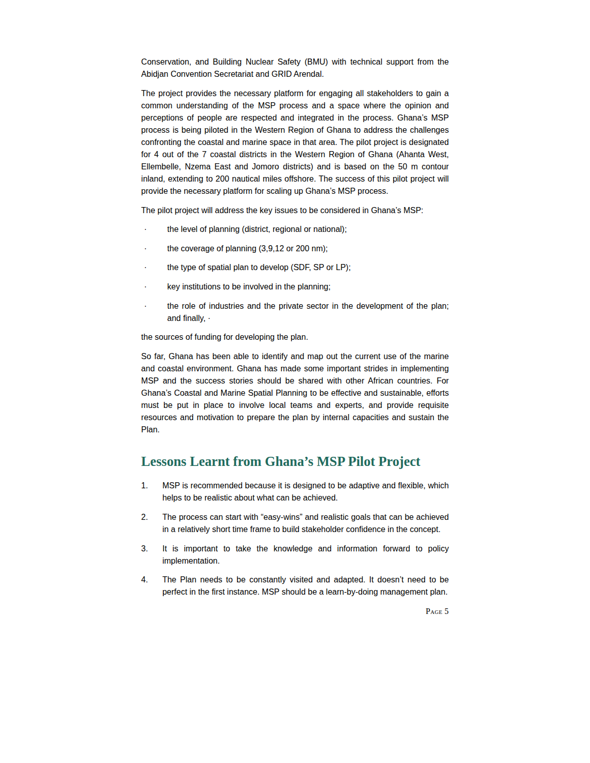Conservation, and Building Nuclear Safety (BMU) with technical support from the Abidjan Convention Secretariat and GRID Arendal.
The project provides the necessary platform for engaging all stakeholders to gain a common understanding of the MSP process and a space where the opinion and perceptions of people are respected and integrated in the process. Ghana’s MSP process is being piloted in the Western Region of Ghana to address the challenges confronting the coastal and marine space in that area. The pilot project is designated for 4 out of the 7 coastal districts in the Western Region of Ghana (Ahanta West, Ellembelle, Nzema East and Jomoro districts) and is based on the 50 m contour inland, extending to 200 nautical miles offshore. The success of this pilot project will provide the necessary platform for scaling up Ghana’s MSP process.
The pilot project will address the key issues to be considered in Ghana’s MSP:
· the level of planning (district, regional or national);
· the coverage of planning (3,9,12 or 200 nm);
· the type of spatial plan to develop (SDF, SP or LP);
· key institutions to be involved in the planning;
· the role of industries and the private sector in the development of the plan; and finally, ·
the sources of funding for developing the plan.
So far, Ghana has been able to identify and map out the current use of the marine and coastal environment. Ghana has made some important strides in implementing MSP and the success stories should be shared with other African countries. For Ghana’s Coastal and Marine Spatial Planning to be effective and sustainable, efforts must be put in place to involve local teams and experts, and provide requisite resources and motivation to prepare the plan by internal capacities and sustain the Plan.
Lessons Learnt from Ghana’s MSP Pilot Project
MSP is recommended because it is designed to be adaptive and flexible, which helps to be realistic about what can be achieved.
The process can start with “easy-wins” and realistic goals that can be achieved in a relatively short time frame to build stakeholder confidence in the concept.
It is important to take the knowledge and information forward to policy implementation.
The Plan needs to be constantly visited and adapted. It doesn’t need to be perfect in the first instance. MSP should be a learn-by-doing management plan.
Page 5